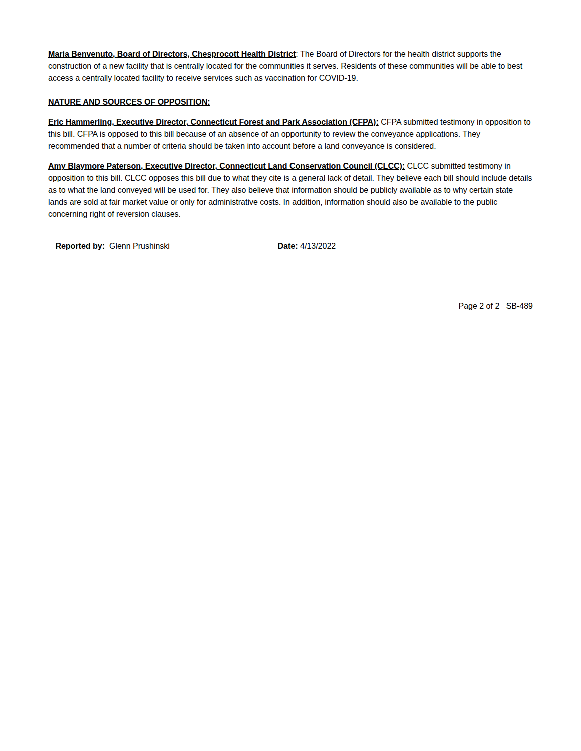Maria Benvenuto, Board of Directors, Chesprocott Health District: The Board of Directors for the health district supports the construction of a new facility that is centrally located for the communities it serves. Residents of these communities will be able to best access a centrally located facility to receive services such as vaccination for COVID-19.
NATURE AND SOURCES OF OPPOSITION:
Eric Hammerling, Executive Director, Connecticut Forest and Park Association (CFPA): CFPA submitted testimony in opposition to this bill. CFPA is opposed to this bill because of an absence of an opportunity to review the conveyance applications. They recommended that a number of criteria should be taken into account before a land conveyance is considered.
Amy Blaymore Paterson, Executive Director, Connecticut Land Conservation Council (CLCC): CLCC submitted testimony in opposition to this bill. CLCC opposes this bill due to what they cite is a general lack of detail. They believe each bill should include details as to what the land conveyed will be used for. They also believe that information should be publicly available as to why certain state lands are sold at fair market value or only for administrative costs. In addition, information should also be available to the public concerning right of reversion clauses.
Reported by: Glenn Prushinski Date: 4/13/2022
Page 2 of 2 SB-489